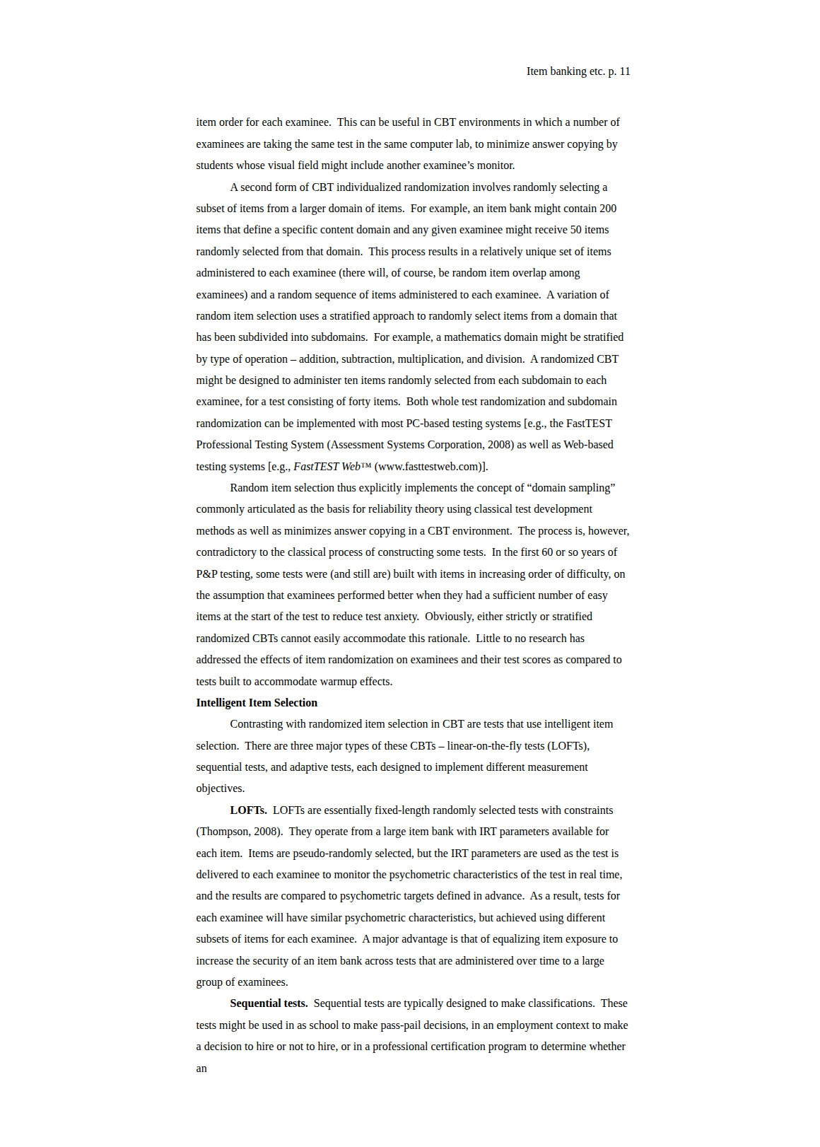Item banking etc. p. 11
item order for each examinee. This can be useful in CBT environments in which a number of examinees are taking the same test in the same computer lab, to minimize answer copying by students whose visual field might include another examinee’s monitor.
A second form of CBT individualized randomization involves randomly selecting a subset of items from a larger domain of items. For example, an item bank might contain 200 items that define a specific content domain and any given examinee might receive 50 items randomly selected from that domain. This process results in a relatively unique set of items administered to each examinee (there will, of course, be random item overlap among examinees) and a random sequence of items administered to each examinee. A variation of random item selection uses a stratified approach to randomly select items from a domain that has been subdivided into subdomains. For example, a mathematics domain might be stratified by type of operation – addition, subtraction, multiplication, and division. A randomized CBT might be designed to administer ten items randomly selected from each subdomain to each examinee, for a test consisting of forty items. Both whole test randomization and subdomain randomization can be implemented with most PC-based testing systems [e.g., the FastTEST Professional Testing System (Assessment Systems Corporation, 2008) as well as Web-based testing systems [e.g., FastTEST Web™ (www.fasttestweb.com)].
Random item selection thus explicitly implements the concept of “domain sampling” commonly articulated as the basis for reliability theory using classical test development methods as well as minimizes answer copying in a CBT environment. The process is, however, contradictory to the classical process of constructing some tests. In the first 60 or so years of P&P testing, some tests were (and still are) built with items in increasing order of difficulty, on the assumption that examinees performed better when they had a sufficient number of easy items at the start of the test to reduce test anxiety. Obviously, either strictly or stratified randomized CBTs cannot easily accommodate this rationale. Little to no research has addressed the effects of item randomization on examinees and their test scores as compared to tests built to accommodate warmup effects.
Intelligent Item Selection
Contrasting with randomized item selection in CBT are tests that use intelligent item selection. There are three major types of these CBTs – linear-on-the-fly tests (LOFTs), sequential tests, and adaptive tests, each designed to implement different measurement objectives.
LOFTs. LOFTs are essentially fixed-length randomly selected tests with constraints (Thompson, 2008). They operate from a large item bank with IRT parameters available for each item. Items are pseudo-randomly selected, but the IRT parameters are used as the test is delivered to each examinee to monitor the psychometric characteristics of the test in real time, and the results are compared to psychometric targets defined in advance. As a result, tests for each examinee will have similar psychometric characteristics, but achieved using different subsets of items for each examinee. A major advantage is that of equalizing item exposure to increase the security of an item bank across tests that are administered over time to a large group of examinees.
Sequential tests. Sequential tests are typically designed to make classifications. These tests might be used in as school to make pass-pail decisions, in an employment context to make a decision to hire or not to hire, or in a professional certification program to determine whether an